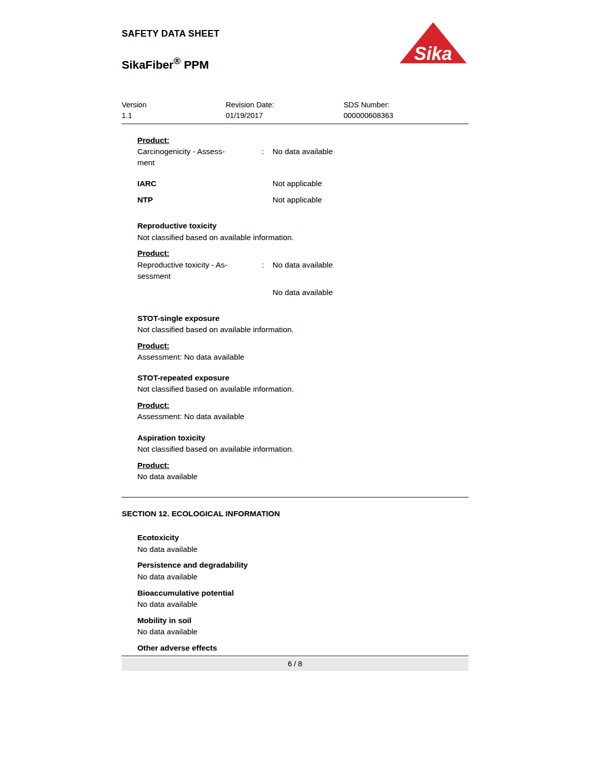Sika R
SAFETY DATA SHEET
SikaFiber® PPM
| Version 1.1 | Revision Date: 01/19/2017 | SDS Number: 000000608363 |
Product:
| Carcinogenicity - Assess- ment | : | No data available |
| IARC | | Not applicable |
| NTP | | Not applicable |
Reproductive toxicity
Not classified based on available information.
Product:
| Reproductive toxicity - As- sessment | : | No data available |
No data available
STOT-single exposure
Not classified based on available information.
Product:
Assessment: No data available
STOT-repeated exposure
Not classified based on available information.
Product:
Assessment: No data available
Aspiration toxicity
Not classified based on available information.
Product:
No data available
SECTION 12. ECOLOGICAL INFORMATION
Ecotoxicity
No data available
Persistence and degradability
No data available
Bioaccumulative potential
No data available
Mobility in soil
No data available
Other adverse effects
Product:
6 / 8